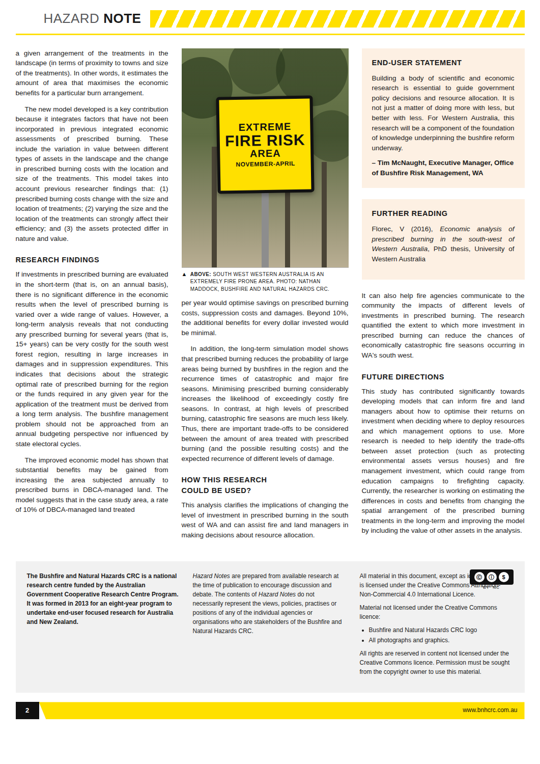HAZARD NOTE
a given arrangement of the treatments in the landscape (in terms of proximity to towns and size of the treatments). In other words, it estimates the amount of area that maximises the economic benefits for a particular burn arrangement.
The new model developed is a key contribution because it integrates factors that have not been incorporated in previous integrated economic assessments of prescribed burning. These include the variation in value between different types of assets in the landscape and the change in prescribed burning costs with the location and size of the treatments. This model takes into account previous researcher findings that: (1) prescribed burning costs change with the size and location of treatments; (2) varying the size and the location of the treatments can strongly affect their efficiency; and (3) the assets protected differ in nature and value.
Research findings
If investments in prescribed burning are evaluated in the short-term (that is, on an annual basis), there is no significant difference in the economic results when the level of prescribed burning is varied over a wide range of values. However, a long-term analysis reveals that not conducting any prescribed burning for several years (that is, 15+ years) can be very costly for the south west forest region, resulting in large increases in damages and in suppression expenditures. This indicates that decisions about the strategic optimal rate of prescribed burning for the region or the funds required in any given year for the application of the treatment must be derived from a long term analysis. The bushfire management problem should not be approached from an annual budgeting perspective nor influenced by state electoral cycles.
The improved economic model has shown that substantial benefits may be gained from increasing the area subjected annually to prescribed burns in DBCA-managed land. The model suggests that in the case study area, a rate of 10% of DBCA-managed land treated
EXTREME
FIRE RISK
AREA
NOVEMBER-APRIL
▲ Above: South west Western Australia is an extremely fire prone area. Photo: Nathan Maddock, Bushfire and Natural Hazards CRC.
per year would optimise savings on prescribed burning costs, suppression costs and damages. Beyond 10%, the additional benefits for every dollar invested would be minimal.
In addition, the long-term simulation model shows that prescribed burning reduces the probability of large areas being burned by bushfires in the region and the recurrence times of catastrophic and major fire seasons. Minimising prescribed burning considerably increases the likelihood of exceedingly costly fire seasons. In contrast, at high levels of prescribed burning, catastrophic fire seasons are much less likely. Thus, there are important trade-offs to be considered between the amount of area treated with prescribed burning (and the possible resulting costs) and the expected recurrence of different levels of damage.
How this research
could be used?
This analysis clarifies the implications of changing the level of investment in prescribed burning in the south west of WA and can assist fire and land managers in making decisions about resource allocation.
End-user statement
Building a body of scientific and economic research is essential to guide government policy decisions and resource allocation. It is not just a matter of doing more with less, but better with less. For Western Australia, this research will be a component of the foundation of knowledge underpinning the bushfire reform underway.
– Tim McNaught, Executive Manager, Office of Bushfire Risk Management, WA
Further reading
Florec, V (2016), Economic analysis of prescribed burning in the south-west of Western Australia, PhD thesis, University of Western Australia
It can also help fire agencies communicate to the community the impacts of different levels of investments in prescribed burning. The research quantified the extent to which more investment in prescribed burning can reduce the chances of economically catastrophic fire seasons occurring in WA's south west.
Future directions
This study has contributed significantly towards developing models that can inform fire and land managers about how to optimise their returns on investment when deciding where to deploy resources and which management options to use. More research is needed to help identify the trade-offs between asset protection (such as protecting environmental assets versus houses) and fire management investment, which could range from education campaigns to firefighting capacity. Currently, the researcher is working on estimating the differences in costs and benefits from changing the spatial arrangement of the prescribed burning treatments in the long-term and improving the model by including the value of other assets in the analysis.
The Bushfire and Natural Hazards CRC is a national research centre funded by the Australian Government Cooperative Research Centre Program. It was formed in 2013 for an eight-year program to undertake end-user focused research for Australia and New Zealand.
Hazard Notes are prepared from available research at the time of publication to encourage discussion and debate. The contents of Hazard Notes do not necessarily represent the views, policies, practises or positions of any of the individual agencies or organisations who are stakeholders of the Bushfire and Natural Hazards CRC.
Ⓒⓘ$
BY NC
All material in this document, except as identified below, is licensed under the Creative Commons Attribution-Non-Commercial 4.0 International Licence.
Material not licensed under the Creative Commons licence:
Bushfire and Natural Hazards CRC logo
All photographs and graphics.
All rights are reserved in content not licensed under the Creative Commons licence. Permission must be sought from the copyright owner to use this material.
2
www.bnhcrc.com.au